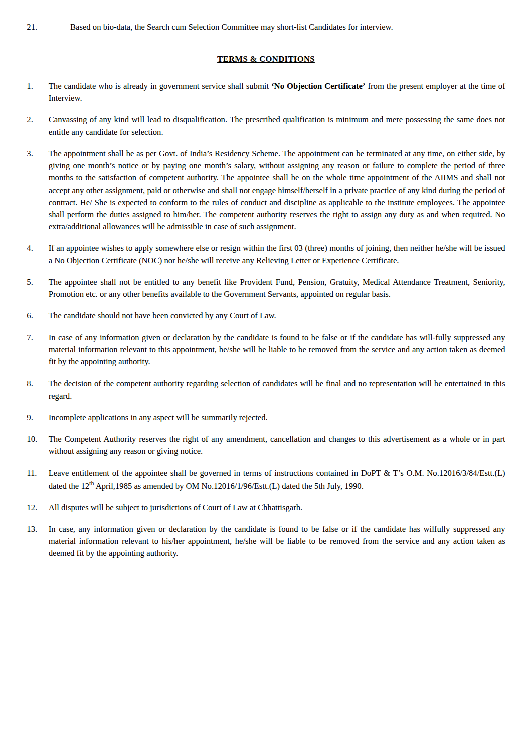21.
Based on bio-data, the Search cum Selection Committee may short-list Candidates for interview.
TERMS & CONDITIONS
1.
The candidate who is already in government service shall submit ‘No Objection Certificate’ from the present employer at the time of Interview.
2.
Canvassing of any kind will lead to disqualification. The prescribed qualification is minimum and mere possessing the same does not entitle any candidate for selection.
3.
The appointment shall be as per Govt. of India’s Residency Scheme. The appointment can be terminated at any time, on either side, by giving one month’s notice or by paying one month’s salary, without assigning any reason or failure to complete the period of three months to the satisfaction of competent authority. The appointee shall be on the whole time appointment of the AIIMS and shall not accept any other assignment, paid or otherwise and shall not engage himself/herself in a private practice of any kind during the period of contract. He/ She is expected to conform to the rules of conduct and discipline as applicable to the institute employees. The appointee shall perform the duties assigned to him/her. The competent authority reserves the right to assign any duty as and when required. No extra/additional allowances will be admissible in case of such assignment.
4.
If an appointee wishes to apply somewhere else or resign within the first 03 (three) months of joining, then neither he/she will be issued a No Objection Certificate (NOC) nor he/she will receive any Relieving Letter or Experience Certificate.
5.
The appointee shall not be entitled to any benefit like Provident Fund, Pension, Gratuity, Medical Attendance Treatment, Seniority, Promotion etc. or any other benefits available to the Government Servants, appointed on regular basis.
6.
The candidate should not have been convicted by any Court of Law.
7.
In case of any information given or declaration by the candidate is found to be false or if the candidate has will-fully suppressed any material information relevant to this appointment, he/she will be liable to be removed from the service and any action taken as deemed fit by the appointing authority.
8.
The decision of the competent authority regarding selection of candidates will be final and no representation will be entertained in this regard.
9.
Incomplete applications in any aspect will be summarily rejected.
10.
The Competent Authority reserves the right of any amendment, cancellation and changes to this advertisement as a whole or in part without assigning any reason or giving notice.
11.
Leave entitlement of the appointee shall be governed in terms of instructions contained in DoPT & T’s O.M. No.12016/3/84/Estt.(L) dated the 12th April,1985 as amended by OM No.12016/1/96/Estt.(L) dated the 5th July, 1990.
12.
All disputes will be subject to jurisdictions of Court of Law at Chhattisgarh.
13.
In case, any information given or declaration by the candidate is found to be false or if the candidate has wilfully suppressed any material information relevant to his/her appointment, he/she will be liable to be removed from the service and any action taken as deemed fit by the appointing authority.